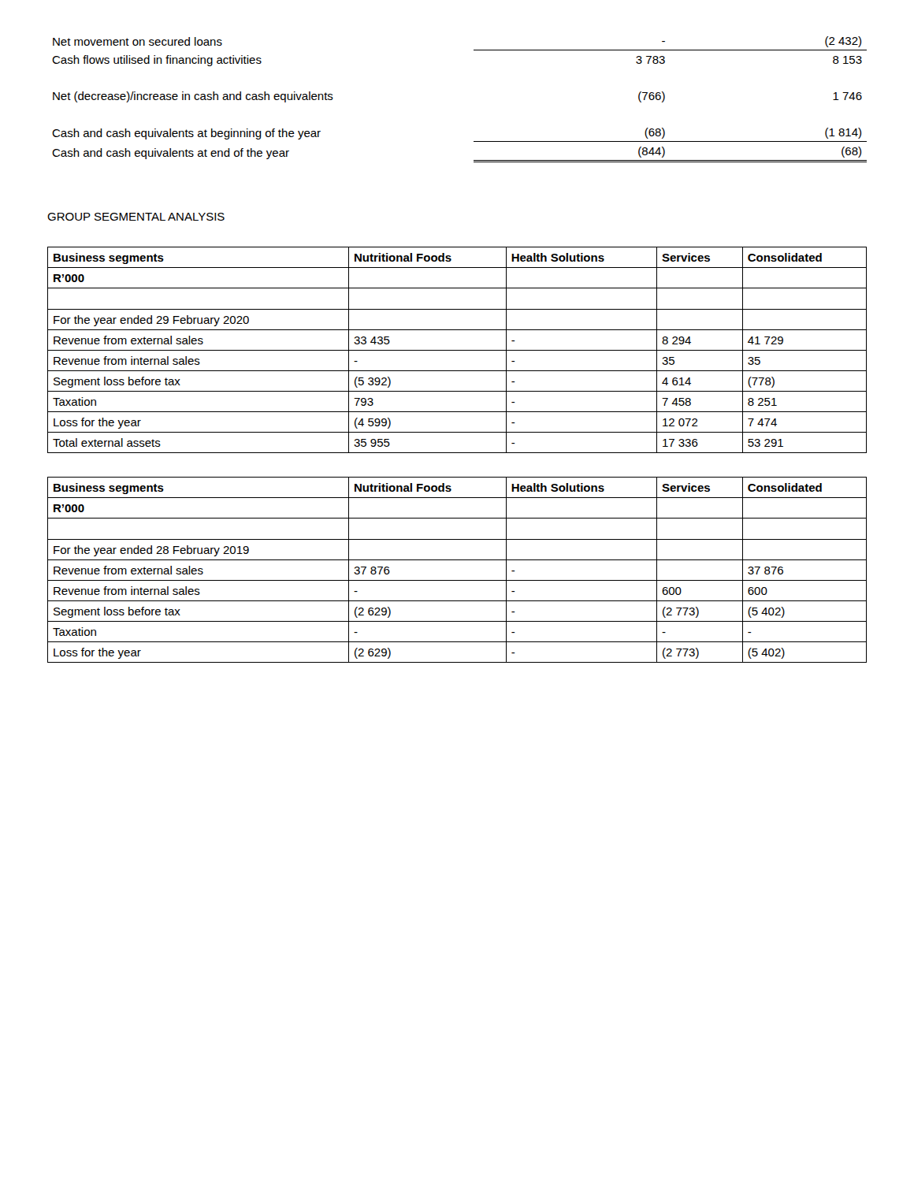| Net movement on secured loans | - | (2 432) |
| Cash flows utilised in financing activities | 3 783 | 8 153 |
| Net (decrease)/increase in cash and cash equivalents | (766) | 1 746 |
| Cash and cash equivalents at beginning of the year | (68) | (1 814) |
| Cash and cash equivalents at end of the year | (844) | (68) |
GROUP SEGMENTAL ANALYSIS
| Business segments | Nutritional Foods | Health Solutions | Services | Consolidated |
| --- | --- | --- | --- | --- |
| R’000 | | | | |
| For the year ended 29 February 2020 | | | | |
| Revenue from external sales | 33 435 | - | 8 294 | 41 729 |
| Revenue from internal sales | - | - | 35 | 35 |
| Segment loss before tax | (5 392) | - | 4 614 | (778) |
| Taxation | 793 | - | 7 458 | 8 251 |
| Loss for the year | (4 599) | - | 12 072 | 7 474 |
| Total external assets | 35 955 | - | 17 336 | 53 291 |
| Business segments | Nutritional Foods | Health Solutions | Services | Consolidated |
| --- | --- | --- | --- | --- |
| R’000 | | | | |
| For the year ended 28 February 2019 | | | | |
| Revenue from external sales | 37 876 | - | | 37 876 |
| Revenue from internal sales | - | - | 600 | 600 |
| Segment loss before tax | (2 629) | - | (2 773) | (5 402) |
| Taxation | - | - | - | - |
| Loss for the year | (2 629) | - | (2 773) | (5 402) |